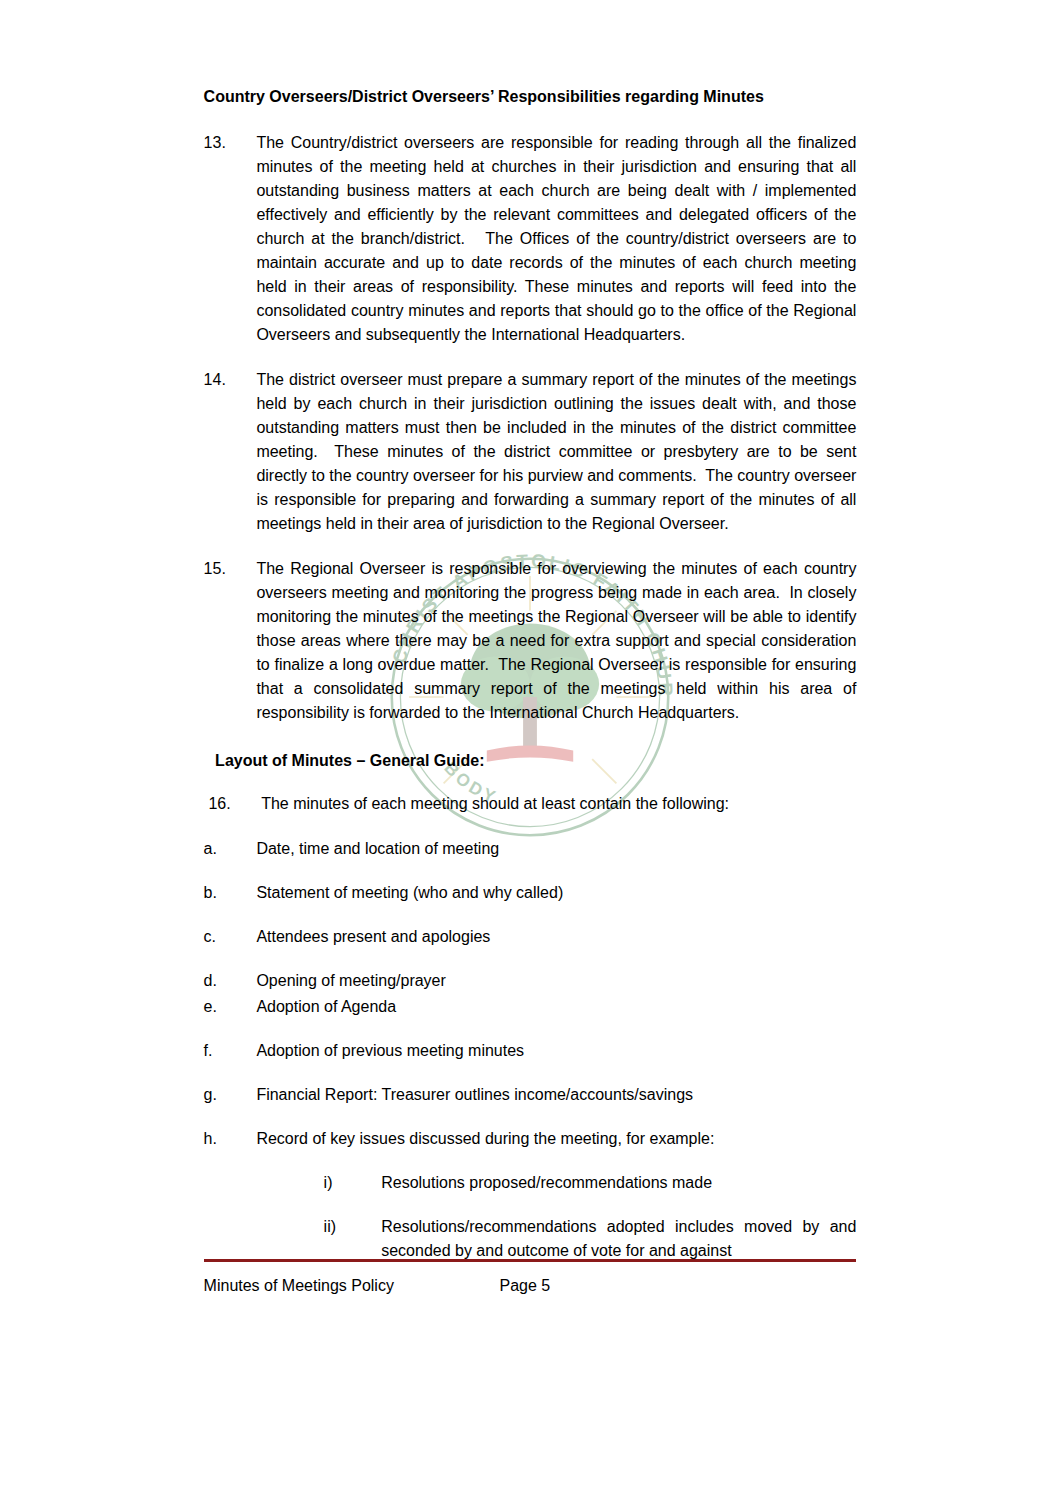CHRIST APOSTOLIC FAITH CHURCH BODY
Country Overseers/District Overseers’ Responsibilities regarding Minutes
13. The Country/district overseers are responsible for reading through all the finalized minutes of the meeting held at churches in their jurisdiction and ensuring that all outstanding business matters at each church are being dealt with / implemented effectively and efficiently by the relevant committees and delegated officers of the church at the branch/district. The Offices of the country/district overseers are to maintain accurate and up to date records of the minutes of each church meeting held in their areas of responsibility. These minutes and reports will feed into the consolidated country minutes and reports that should go to the office of the Regional Overseers and subsequently the International Headquarters.
14. The district overseer must prepare a summary report of the minutes of the meetings held by each church in their jurisdiction outlining the issues dealt with, and those outstanding matters must then be included in the minutes of the district committee meeting. These minutes of the district committee or presbytery are to be sent directly to the country overseer for his purview and comments. The country overseer is responsible for preparing and forwarding a summary report of the minutes of all meetings held in their area of jurisdiction to the Regional Overseer.
15. The Regional Overseer is responsible for overviewing the minutes of each country overseers meeting and monitoring the progress being made in each area. In closely monitoring the minutes of the meetings the Regional Overseer will be able to identify those areas where there may be a need for extra support and special consideration to finalize a long overdue matter. The Regional Overseer is responsible for ensuring that a consolidated summary report of the meetings held within his area of responsibility is forwarded to the International Church Headquarters.
Layout of Minutes – General Guide:
16. The minutes of each meeting should at least contain the following:
a. Date, time and location of meeting
b. Statement of meeting (who and why called)
c. Attendees present and apologies
d. Opening of meeting/prayer
e. Adoption of Agenda
f. Adoption of previous meeting minutes
g. Financial Report: Treasurer outlines income/accounts/savings
h. Record of key issues discussed during the meeting, for example:
i) Resolutions proposed/recommendations made
ii) Resolutions/recommendations adopted includes moved by and seconded by and outcome of vote for and against
Minutes of Meetings Policy Page 5